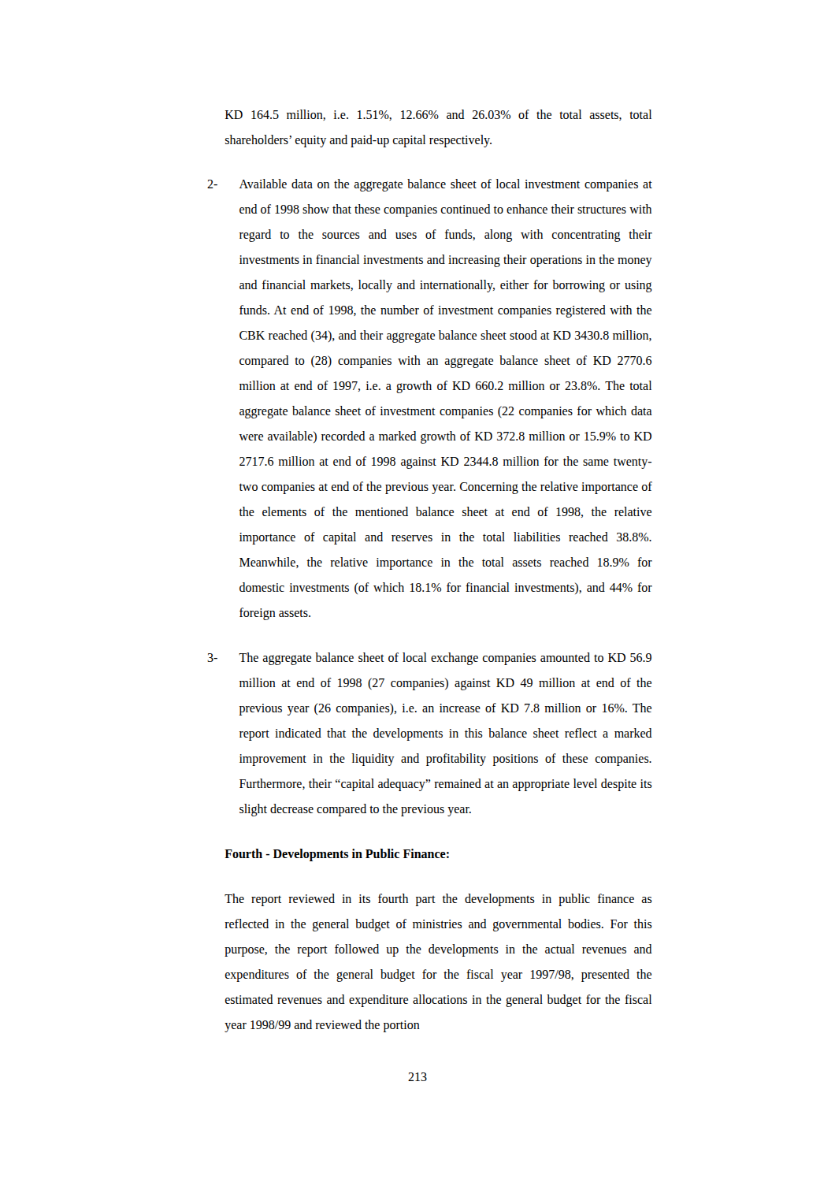KD 164.5 million, i.e. 1.51%, 12.66% and 26.03% of the total assets, total shareholders’ equity and paid-up capital respectively.
2-Available data on the aggregate balance sheet of local investment companies at end of 1998 show that these companies continued to enhance their structures with regard to the sources and uses of funds, along with concentrating their investments in financial investments and increasing their operations in the money and financial markets, locally and internationally, either for borrowing or using funds. At end of 1998, the number of investment companies registered with the CBK reached (34), and their aggregate balance sheet stood at KD 3430.8 million, compared to (28) companies with an aggregate balance sheet of KD 2770.6 million at end of 1997, i.e. a growth of KD 660.2 million or 23.8%. The total aggregate balance sheet of investment companies (22 companies for which data were available) recorded a marked growth of KD 372.8 million or 15.9% to KD 2717.6 million at end of 1998 against KD 2344.8 million for the same twenty-two companies at end of the previous year. Concerning the relative importance of the elements of the mentioned balance sheet at end of 1998, the relative importance of capital and reserves in the total liabilities reached 38.8%. Meanwhile, the relative importance in the total assets reached 18.9% for domestic investments (of which 18.1% for financial investments), and 44% for foreign assets.
3-The aggregate balance sheet of local exchange companies amounted to KD 56.9 million at end of 1998 (27 companies) against KD 49 million at end of the previous year (26 companies), i.e. an increase of KD 7.8 million or 16%. The report indicated that the developments in this balance sheet reflect a marked improvement in the liquidity and profitability positions of these companies. Furthermore, their “capital adequacy” remained at an appropriate level despite its slight decrease compared to the previous year.
Fourth - Developments in Public Finance:
The report reviewed in its fourth part the developments in public finance as reflected in the general budget of ministries and governmental bodies. For this purpose, the report followed up the developments in the actual revenues and expenditures of the general budget for the fiscal year 1997/98, presented the estimated revenues and expenditure allocations in the general budget for the fiscal year 1998/99 and reviewed the portion
213